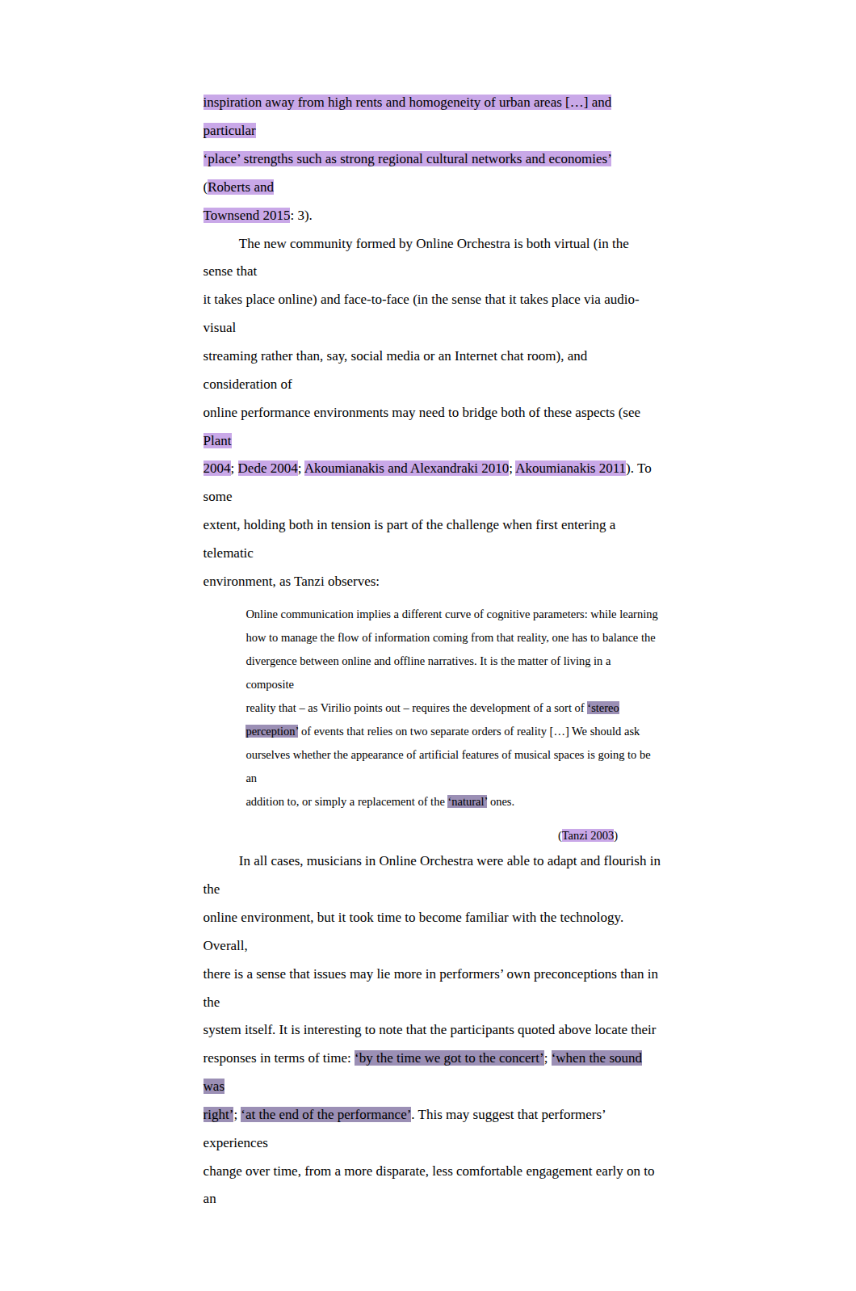inspiration away from high rents and homogeneity of urban areas […] and particular
‘place’ strengths such as strong regional cultural networks and economies’ (Roberts and
Townsend 2015: 3).
The new community formed by Online Orchestra is both virtual (in the sense that
it takes place online) and face-to-face (in the sense that it takes place via audio-visual
streaming rather than, say, social media or an Internet chat room), and consideration of
online performance environments may need to bridge both of these aspects (see Plant
2004; Dede 2004; Akoumianakis and Alexandraki 2010; Akoumianakis 2011). To some
extent, holding both in tension is part of the challenge when first entering a telematic
environment, as Tanzi observes:
Online communication implies a different curve of cognitive parameters: while learning
how to manage the flow of information coming from that reality, one has to balance the
divergence between online and offline narratives. It is the matter of living in a composite
reality that – as Virilio points out – requires the development of a sort of ‘stereo
perception’ of events that relies on two separate orders of reality […] We should ask
ourselves whether the appearance of artificial features of musical spaces is going to be an
addition to, or simply a replacement of the ‘natural’ ones.
(Tanzi 2003)
In all cases, musicians in Online Orchestra were able to adapt and flourish in the
online environment, but it took time to become familiar with the technology. Overall,
there is a sense that issues may lie more in performers’ own preconceptions than in the
system itself. It is interesting to note that the participants quoted above locate their
responses in terms of time: ‘by the time we got to the concert’; ‘when the sound was
right’; ‘at the end of the performance’. This may suggest that performers’ experiences
change over time, from a more disparate, less comfortable engagement early on to an